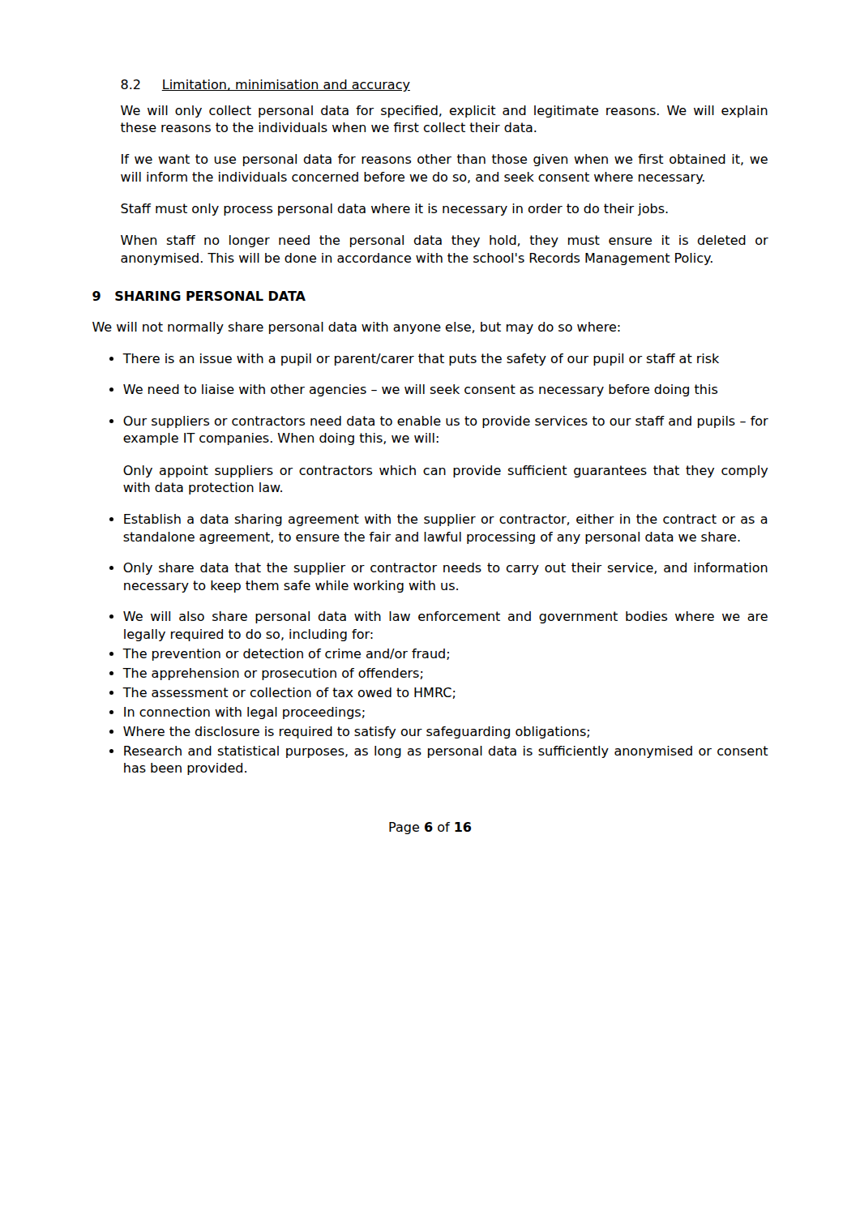8.2 Limitation, minimisation and accuracy
We will only collect personal data for specified, explicit and legitimate reasons. We will explain these reasons to the individuals when we first collect their data.
If we want to use personal data for reasons other than those given when we first obtained it, we will inform the individuals concerned before we do so, and seek consent where necessary.
Staff must only process personal data where it is necessary in order to do their jobs.
When staff no longer need the personal data they hold, they must ensure it is deleted or anonymised. This will be done in accordance with the school's Records Management Policy.
9 SHARING PERSONAL DATA
We will not normally share personal data with anyone else, but may do so where:
There is an issue with a pupil or parent/carer that puts the safety of our pupil or staff at risk
We need to liaise with other agencies – we will seek consent as necessary before doing this
Our suppliers or contractors need data to enable us to provide services to our staff and pupils – for example IT companies. When doing this, we will:
Only appoint suppliers or contractors which can provide sufficient guarantees that they comply with data protection law.
Establish a data sharing agreement with the supplier or contractor, either in the contract or as a standalone agreement, to ensure the fair and lawful processing of any personal data we share.
Only share data that the supplier or contractor needs to carry out their service, and information necessary to keep them safe while working with us.
We will also share personal data with law enforcement and government bodies where we are legally required to do so, including for:
The prevention or detection of crime and/or fraud;
The apprehension or prosecution of offenders;
The assessment or collection of tax owed to HMRC;
In connection with legal proceedings;
Where the disclosure is required to satisfy our safeguarding obligations;
Research and statistical purposes, as long as personal data is sufficiently anonymised or consent has been provided.
Page 6 of 16